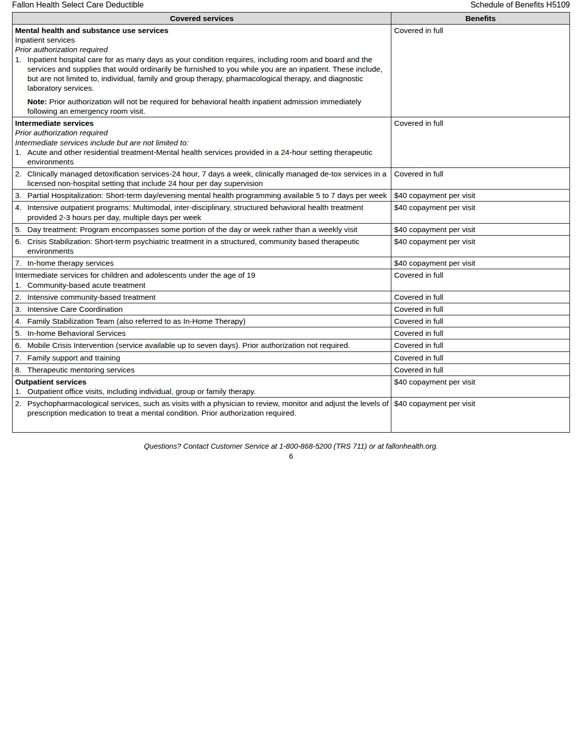Fallon Health Select Care Deductible Schedule of Benefits H5109
| Covered services | Benefits |
| --- | --- |
| Mental health and substance use services Inpatient services Prior authorization required / 1. / Inpatient hospital care for as many days as your condition requires, including room and board and the services and supplies that would ordinarily be furnished to you while you are an inpatient. These include, but are not limited to, individual, family and group therapy, pharmacological therapy, and diagnostic laboratory services. / Note: Prior authorization will not be required for behavioral health inpatient admission immediately following an emergency room visit. | Covered in full |
| Intermediate services Prior authorization required Intermediate services include but are not limited to: / 1. / Acute and other residential treatment-Mental health services provided in a 24-hour setting therapeutic environments / | Covered in full |
| / 2. / Clinically managed detoxification services-24 hour, 7 days a week, clinically managed de-tox services in a licensed non-hospital setting that include 24 hour per day supervision / | Covered in full |
| / 3. / Partial Hospitalization: Short-term day/evening mental health programming available 5 to 7 days per week / | $40 copayment per visit |
| / 4. / Intensive outpatient programs: Multimodal, inter-disciplinary, structured behavioral health treatment provided 2-3 hours per day, multiple days per week / | $40 copayment per visit |
| / 5. / Day treatment: Program encompasses some portion of the day or week rather than a weekly visit / | $40 copayment per visit |
| / 6. / Crisis Stabilization: Short-term psychiatric treatment in a structured, community based therapeutic environments / | $40 copayment per visit |
| / 7. / In-home therapy services / | $40 copayment per visit |
| Intermediate services for children and adolescents under the age of 19 / 1. / Community-based acute treatment / | Covered in full |
| / 2. / Intensive community-based treatment / | Covered in full |
| / 3. / Intensive Care Coordination / | Covered in full |
| / 4. / Family Stabilization Team (also referred to as In-Home Therapy) / | Covered in full |
| / 5. / In-home Behavioral Services / | Covered in full |
| / 6. / Mobile Crisis Intervention (service available up to seven days). Prior authorization not required. / | Covered in full |
| / 7. / Family support and training / | Covered in full |
| / 8. / Therapeutic mentoring services / | Covered in full |
| Outpatient services / 1. / Outpatient office visits, including individual, group or family therapy. / | $40 copayment per visit |
| / 2. / Psychopharmacological services, such as visits with a physician to review, monitor and adjust the levels of prescription medication to treat a mental condition. Prior authorization required. / | $40 copayment per visit |
Questions? Contact Customer Service at 1-800-868-5200 (TRS 711) or at fallonhealth.org.
6